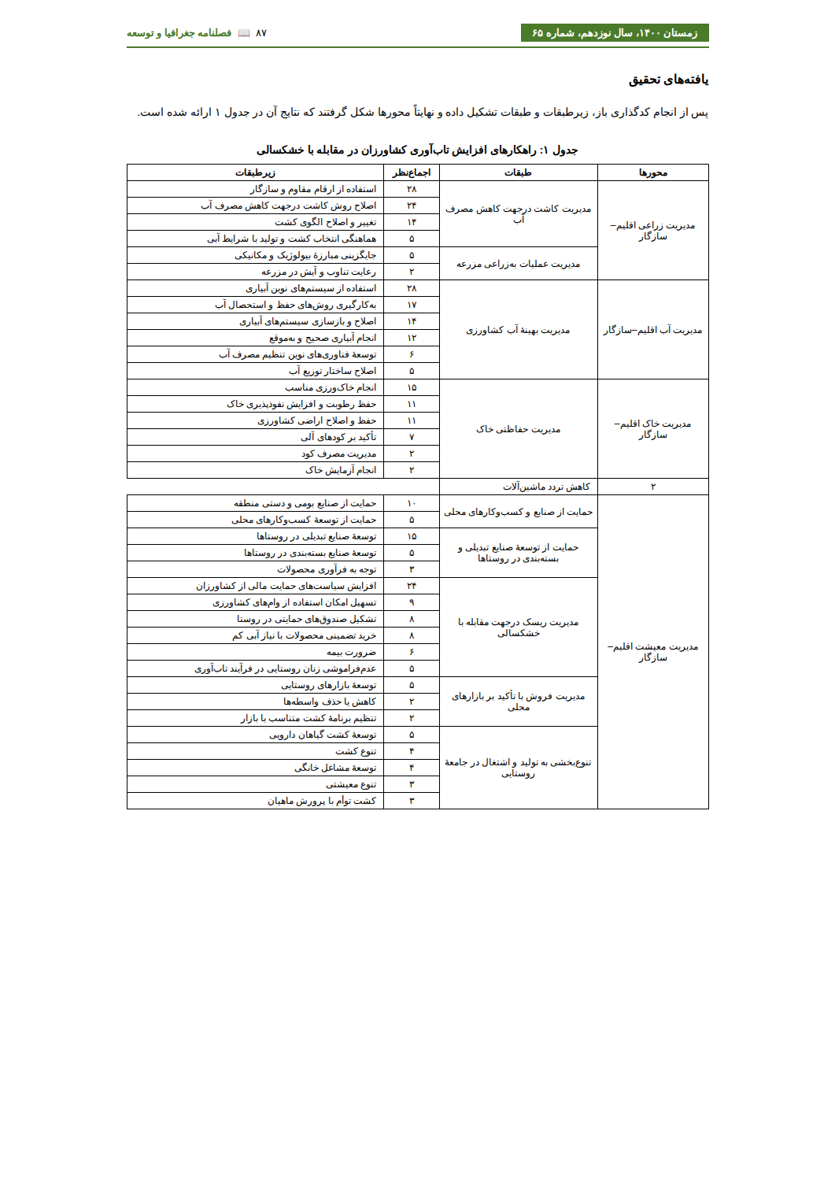زمستان ۱۴۰۰، سال نوزدهم، شماره ۶۵
۸۷ 📖 فصلنامه جغرافیا و توسعه
یافته‌های تحقیق
پس از انجام کدگذاری باز، زیرطبقات و طبقات تشکیل داده و نهایتاً محورها شکل گرفتند که نتایج آن در جدول ۱ ارائه شده است.
جدول ۱: راهکارهای افزایش تاب‌آوری کشاورزان در مقابله با خشکسالی
| محورها | طبقات | اجماع‌نظر | زیرطبقات |
| --- | --- | --- | --- |
| مدیریت زراعی اقلیم–سازگار | مدیریت کاشت درجهت کاهش مصرف آب | ۲۸ | استفاده از ارقام مقاوم و سازگار |
| ۲۴ | اصلاح روش کاشت درجهت کاهش مصرف آب |
| ۱۴ | تغییر و اصلاح الگوی کشت |
| ۵ | هماهنگی انتخاب کشت و تولید با شرایط آبی |
| مدیریت عملیات به‌زراعی مزرعه | ۵ | جایگزینی مبارزۀ بیولوژیک و مکانیکی |
| ۲ | رعایت تناوب و آیش در مزرعه |
| مدیریت آب اقلیم–سازگار | مدیریت بهینۀ آب کشاورزی | ۲۸ | استفاده از سیستم‌های نوین آبیاری |
| ۱۷ | به‌کارگیری روش‌های حفظ و استحصال آب |
| ۱۴ | اصلاح و بازسازی سیستم‌های آبیاری |
| ۱۲ | انجام آبیاری صحیح و به‌موقع |
| ۶ | توسعۀ فناوری‌های نوین تنظیم مصرف آب |
| ۵ | اصلاح ساختار توزیع آب |
| مدیریت خاک اقلیم–سازگار | مدیریت حفاظتی خاک | ۱۵ | انجام خاک‌ورزی مناسب |
| ۱۱ | حفظ رطوبت و افزایش نفوذپذیری خاک |
| ۱۱ | حفظ و اصلاح اراضی کشاورزی |
| ۷ | تأکید بر کودهای آلی |
| ۲ | مدیریت مصرف کود |
| ۲ | انجام آزمایش خاک |
| ۲ | کاهش تردد ماشین‌آلات |
| مدیریت معیشت اقلیم–سازگار | حمایت از صنایع و کسب‌وکارهای محلی | ۱۰ | حمایت از صنایع بومی و دستی منطقه |
| ۵ | حمایت از توسعۀ کسب‌وکارهای محلی |
| حمایت از توسعۀ صنایع تبدیلی و بسته‌بندی در روستاها | ۱۵ | توسعۀ صنایع تبدیلی در روستاها |
| ۵ | توسعۀ صنایع بسته‌بندی در روستاها |
| ۳ | توجه به فرآوری محصولات |
| مدیریت ریسک درجهت مقابله با خشکسالی | ۲۴ | افزایش سیاست‌های حمایت مالی از کشاورزان |
| ۹ | تسهیل امکان استفاده از وام‌های کشاورزی |
| ۸ | تشکیل صندوق‌های حمایتی در روستا |
| ۸ | خرید تضمینی محصولات با نیاز آبی کم |
| ۶ | ضرورت بیمه |
| ۵ | عدم‌فراموشی زنان روستایی در فرآیند تاب‌آوری |
| مدیریت فروش با تأکید بر بازارهای محلی | ۵ | توسعۀ بازارهای روستایی |
| ۲ | کاهش یا حذف واسطه‌ها |
| ۲ | تنظیم برنامۀ کشت متناسب با بازار |
| تنوع‌بخشی به تولید و اشتغال در جامعۀ روستایی | ۵ | توسعۀ کشت گیاهان دارویی |
| ۴ | تنوع کشت |
| ۴ | توسعۀ مشاغل خانگی |
| ۳ | تنوع معیشتی |
| ۳ | کشت توأم با پرورش ماهیان |